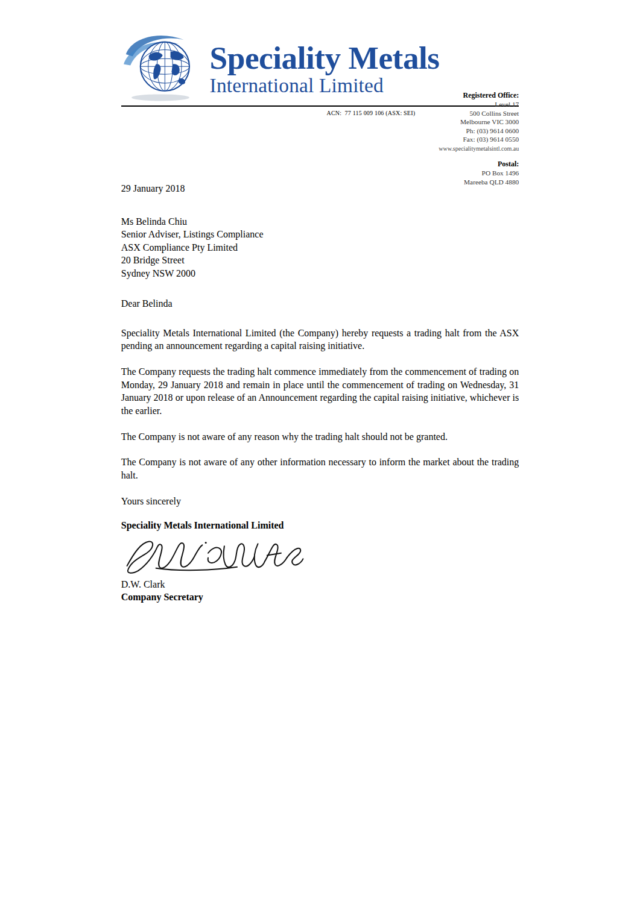Speciality Metals
International Limited
ACN: 77 115 009 106 (ASX: SEI)
Registered Office:
Level 17
500 Collins Street
Melbourne VIC 3000
Ph: (03) 9614 0600
Fax: (03) 9614 0550
www.specialitymetalsintl.com.au
Postal:
PO Box 1496
Mareeba QLD 4880
29 January 2018
Ms Belinda Chiu Senior Adviser, Listings Compliance ASX Compliance Pty Limited 20 Bridge Street Sydney NSW 2000
Dear Belinda
Speciality Metals International Limited (the Company) hereby requests a trading halt from the ASX pending an announcement regarding a capital raising initiative.
The Company requests the trading halt commence immediately from the commencement of trading on Monday, 29 January 2018 and remain in place until the commencement of trading on Wednesday, 31 January 2018 or upon release of an Announcement regarding the capital raising initiative, whichever is the earlier.
The Company is not aware of any reason why the trading halt should not be granted.
The Company is not aware of any other information necessary to inform the market about the trading halt.
Yours sincerely
Speciality Metals International Limited
D.W. Clark
Company Secretary